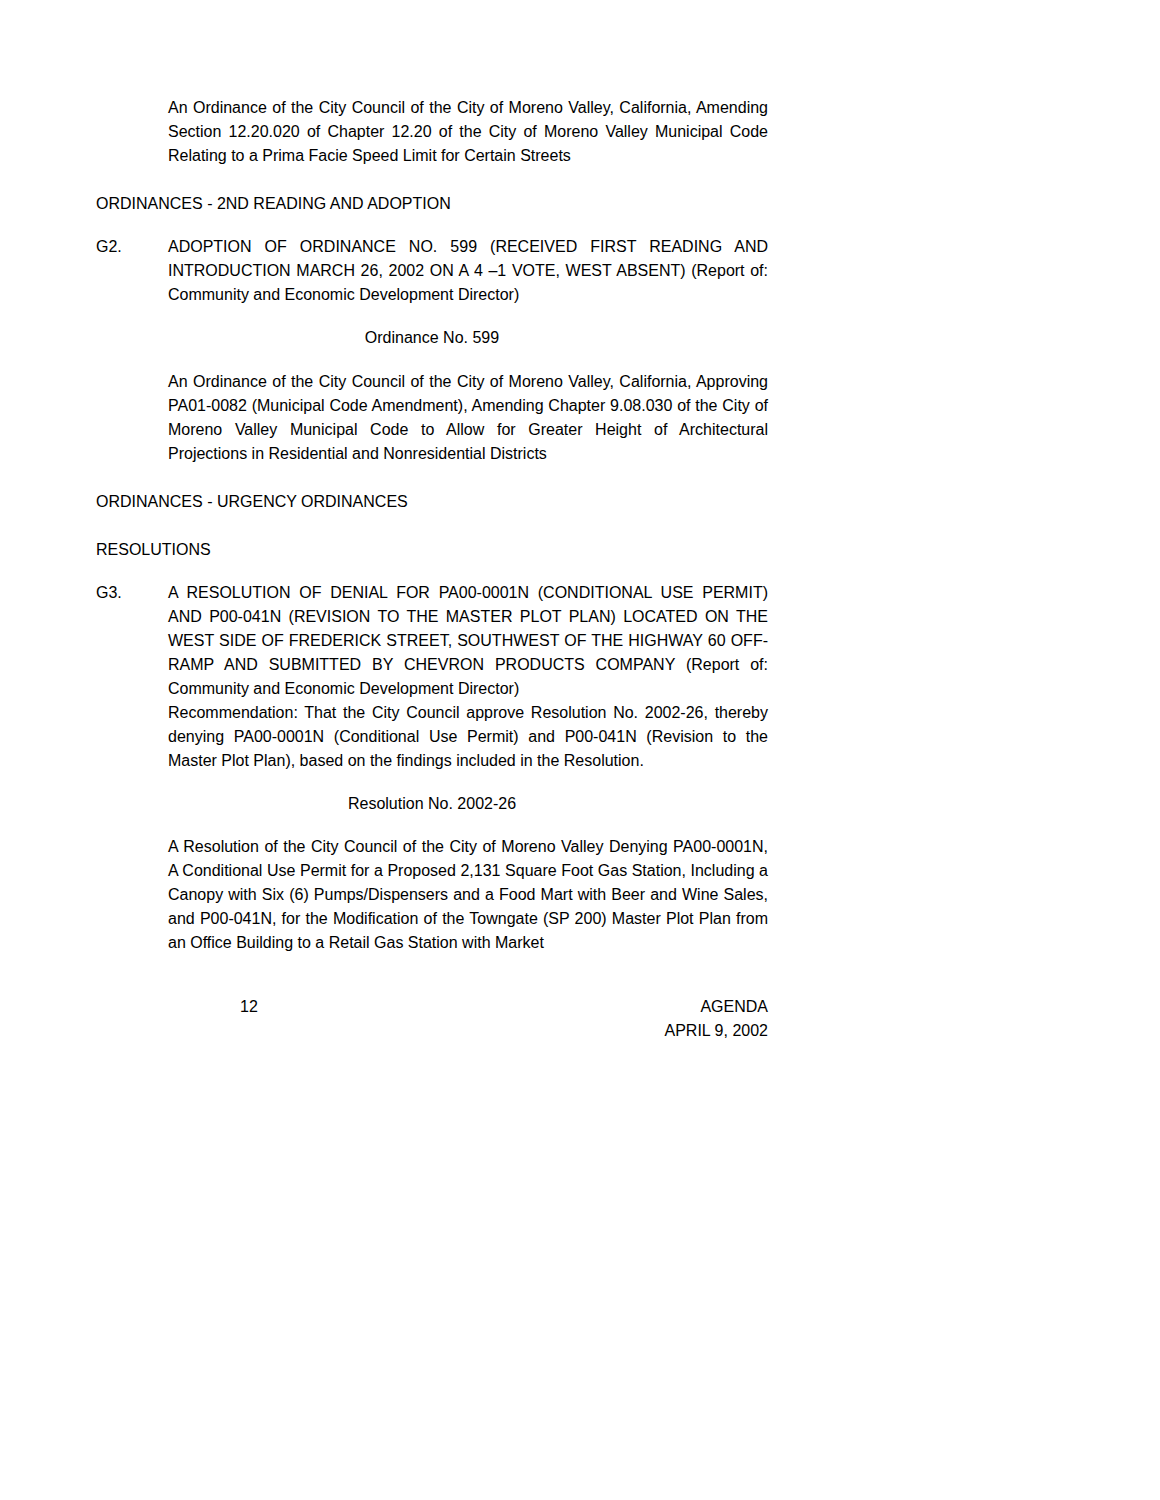An Ordinance of the City Council of the City of Moreno Valley, California, Amending Section 12.20.020 of Chapter 12.20 of the City of Moreno Valley Municipal Code Relating to a Prima Facie Speed Limit for Certain Streets
ORDINANCES - 2ND READING AND ADOPTION
G2.
ADOPTION OF ORDINANCE NO. 599 (RECEIVED FIRST READING AND INTRODUCTION MARCH 26, 2002 ON A 4 –1 VOTE, WEST ABSENT) (Report of: Community and Economic Development Director)
Ordinance No. 599
An Ordinance of the City Council of the City of Moreno Valley, California, Approving PA01-0082 (Municipal Code Amendment), Amending Chapter 9.08.030 of the City of Moreno Valley Municipal Code to Allow for Greater Height of Architectural Projections in Residential and Nonresidential Districts
ORDINANCES - URGENCY ORDINANCES
RESOLUTIONS
G3.
A RESOLUTION OF DENIAL FOR PA00-0001N (CONDITIONAL USE PERMIT) AND P00-041N (REVISION TO THE MASTER PLOT PLAN) LOCATED ON THE WEST SIDE OF FREDERICK STREET, SOUTHWEST OF THE HIGHWAY 60 OFF-RAMP AND SUBMITTED BY CHEVRON PRODUCTS COMPANY (Report of: Community and Economic Development Director)
Recommendation: That the City Council approve Resolution No. 2002-26, thereby denying PA00-0001N (Conditional Use Permit) and P00-041N (Revision to the Master Plot Plan), based on the findings included in the Resolution.
Resolution No. 2002-26
A Resolution of the City Council of the City of Moreno Valley Denying PA00-0001N, A Conditional Use Permit for a Proposed 2,131 Square Foot Gas Station, Including a Canopy with Six (6) Pumps/Dispensers and a Food Mart with Beer and Wine Sales, and P00-041N, for the Modification of the Towngate (SP 200) Master Plot Plan from an Office Building to a Retail Gas Station with Market
12
AGENDA
APRIL 9, 2002